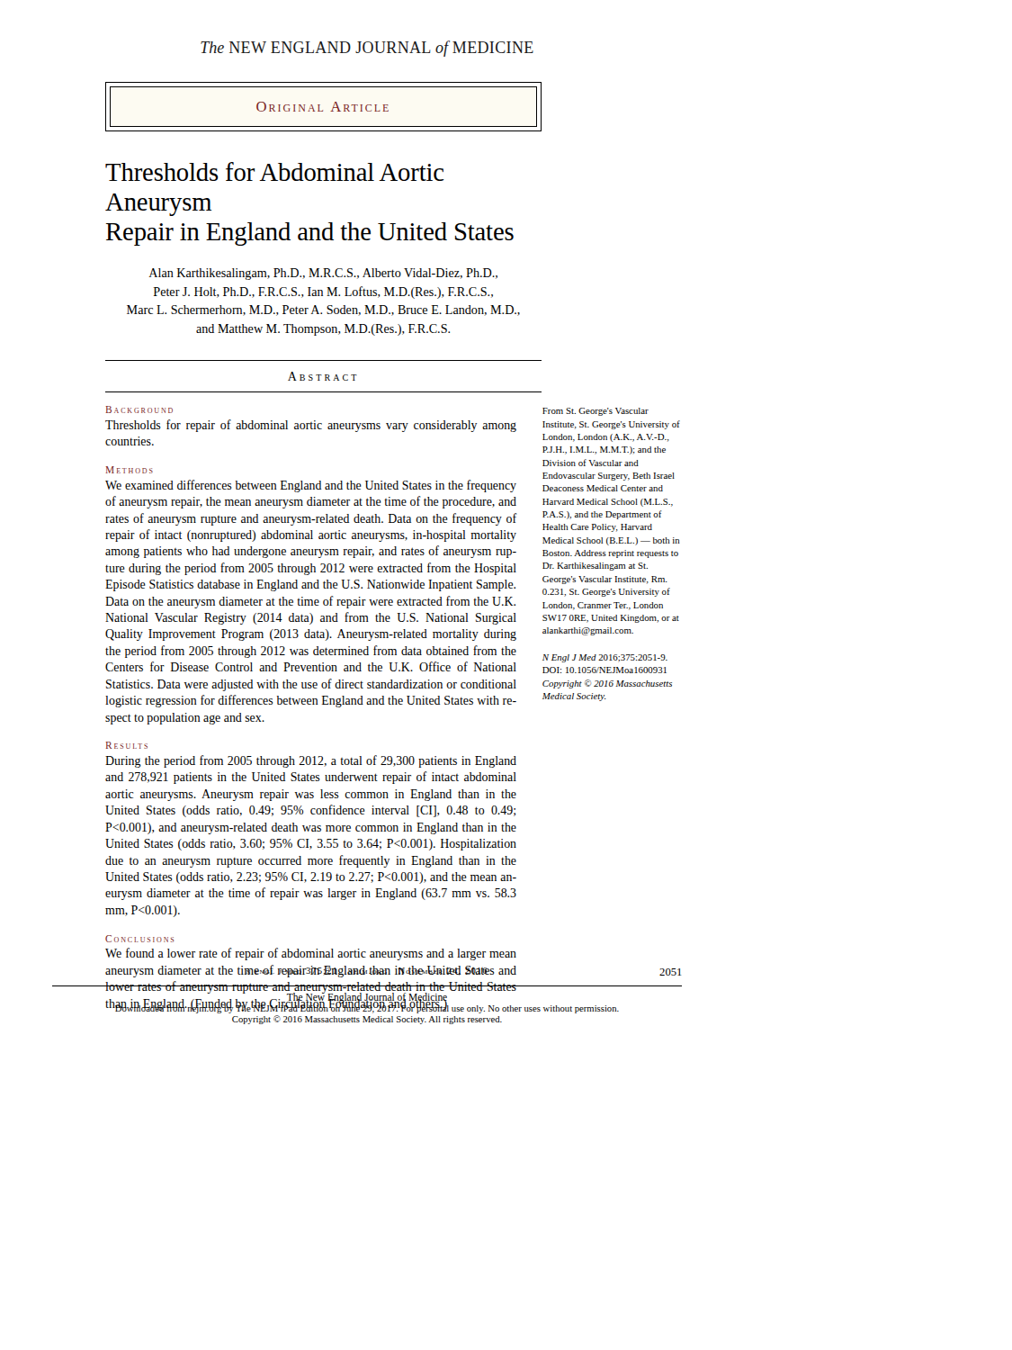The NEW ENGLAND JOURNAL of MEDICINE
Original Article
Thresholds for Abdominal Aortic Aneurysm
Repair in England and the United States
Alan Karthikesalingam, Ph.D., M.R.C.S., Alberto Vidal‑Diez, Ph.D.,
Peter J. Holt, Ph.D., F.R.C.S., Ian M. Loftus, M.D.(Res.), F.R.C.S.,
Marc L. Schermerhorn, M.D., Peter A. Soden, M.D., Bruce E. Landon, M.D.,
and Matthew M. Thompson, M.D.(Res.), F.R.C.S.
Abstract
Background
Thresholds for repair of abdominal aortic aneurysms vary considerably among countries.
Methods
We examined differences between England and the United States in the frequency of aneurysm repair, the mean aneurysm diameter at the time of the procedure, and rates of aneurysm rupture and aneurysm‑related death. Data on the frequency of repair of intact (nonruptured) abdominal aortic aneurysms, in‑hospital mortality among patients who had undergone aneurysm repair, and rates of aneurysm rupture during the period from 2005 through 2012 were extracted from the Hospital Episode Statistics database in England and the U.S. Nationwide Inpatient Sample. Data on the aneurysm diameter at the time of repair were extracted from the U.K. National Vascular Registry (2014 data) and from the U.S. National Surgical Quality Improvement Program (2013 data). Aneurysm‑related mortality during the period from 2005 through 2012 was determined from data obtained from the Centers for Disease Control and Prevention and the U.K. Office of National Statistics. Data were adjusted with the use of direct standardization or conditional logistic regression for differences between England and the United States with respect to population age and sex.
Results
During the period from 2005 through 2012, a total of 29,300 patients in England and 278,921 patients in the United States underwent repair of intact abdominal aortic aneurysms. Aneurysm repair was less common in England than in the United States (odds ratio, 0.49; 95% confidence interval [CI], 0.48 to 0.49; P<0.001), and aneurysm‑related death was more common in England than in the United States (odds ratio, 3.60; 95% CI, 3.55 to 3.64; P<0.001). Hospitalization due to an aneurysm rupture occurred more frequently in England than in the United States (odds ratio, 2.23; 95% CI, 2.19 to 2.27; P<0.001), and the mean aneurysm diameter at the time of repair was larger in England (63.7 mm vs. 58.3 mm, P<0.001).
Conclusions
We found a lower rate of repair of abdominal aortic aneurysms and a larger mean aneurysm diameter at the time of repair in England than in the United States and lower rates of aneurysm rupture and aneurysm‑related death in the United States than in England. (Funded by the Circulation Foundation and others.)
From St. George's Vascular Institute, St. George's University of London, London (A.K., A.V.-D., P.J.H., I.M.L., M.M.T.); and the Division of Vascular and Endovascular Surgery, Beth Israel Deaconess Medical Center and Harvard Medical School (M.L.S., P.A.S.), and the Department of Health Care Policy, Harvard Medical School (B.E.L.) — both in Boston. Address reprint requests to Dr. Karthikesalingam at St. George's Vascular Institute, Rm. 0.231, St. George's University of London, Cranmer Ter., London SW17 0RE, United Kingdom, or at alankarthi@gmail.com.
N Engl J Med 2016;375:2051-9.
DOI: 10.1056/NEJMoa1600931
Copyright © 2016 Massachusetts Medical Society.
n engl j med 375;21 nejm.org November 24, 2016 2051
The New England Journal of Medicine
Downloaded from nejm.org by The NEJM iPad Edition on June 29, 2017. For personal use only. No other uses without permission.
Copyright © 2016 Massachusetts Medical Society. All rights reserved.